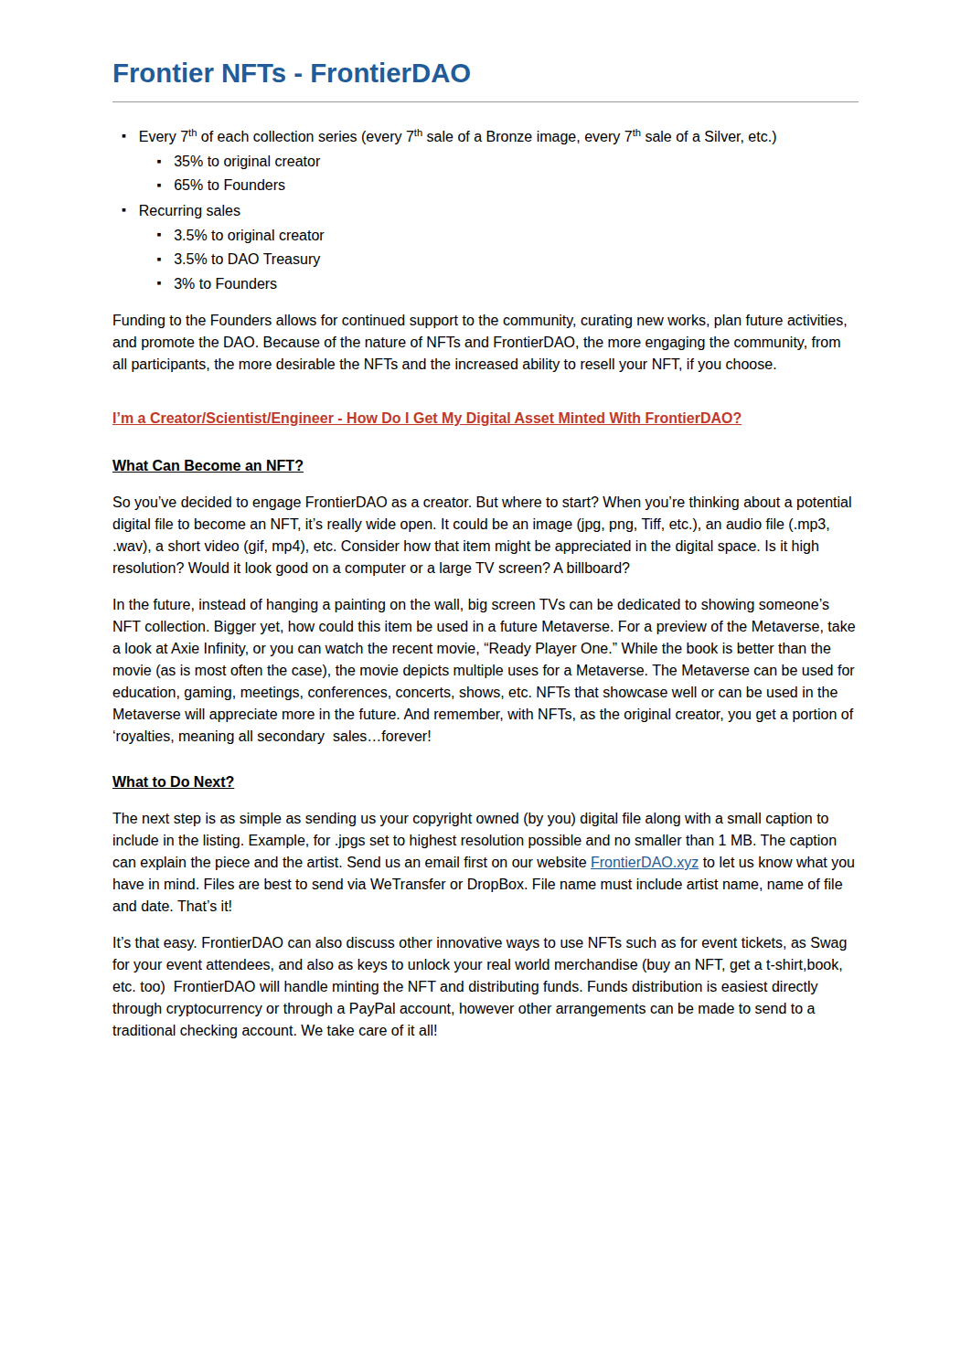Frontier NFTs - FrontierDAO
Every 7th of each collection series (every 7th sale of a Bronze image, every 7th sale of a Silver, etc.)
35% to original creator
65% to Founders
Recurring sales
3.5% to original creator
3.5% to DAO Treasury
3% to Founders
Funding to the Founders allows for continued support to the community, curating new works, plan future activities, and promote the DAO. Because of the nature of NFTs and FrontierDAO, the more engaging the community, from all participants, the more desirable the NFTs and the increased ability to resell your NFT, if you choose.
I’m a Creator/Scientist/Engineer - How Do I Get My Digital Asset Minted With FrontierDAO?
What Can Become an NFT?
So you’ve decided to engage FrontierDAO as a creator. But where to start? When you’re thinking about a potential digital file to become an NFT, it’s really wide open. It could be an image (jpg, png, Tiff, etc.), an audio file (.mp3, .wav), a short video (gif, mp4), etc. Consider how that item might be appreciated in the digital space. Is it high resolution? Would it look good on a computer or a large TV screen? A billboard?
In the future, instead of hanging a painting on the wall, big screen TVs can be dedicated to showing someone’s NFT collection. Bigger yet, how could this item be used in a future Metaverse. For a preview of the Metaverse, take a look at Axie Infinity, or you can watch the recent movie, “Ready Player One.” While the book is better than the movie (as is most often the case), the movie depicts multiple uses for a Metaverse. The Metaverse can be used for education, gaming, meetings, conferences, concerts, shows, etc. NFTs that showcase well or can be used in the Metaverse will appreciate more in the future. And remember, with NFTs, as the original creator, you get a portion of ‘royalties, meaning all secondary sales…forever!
What to Do Next?
The next step is as simple as sending us your copyright owned (by you) digital file along with a small caption to include in the listing. Example, for .jpgs set to highest resolution possible and no smaller than 1 MB. The caption can explain the piece and the artist. Send us an email first on our website FrontierDAO.xyz to let us know what you have in mind. Files are best to send via WeTransfer or DropBox. File name must include artist name, name of file and date. That’s it!
It’s that easy. FrontierDAO can also discuss other innovative ways to use NFTs such as for event tickets, as Swag for your event attendees, and also as keys to unlock your real world merchandise (buy an NFT, get a t-shirt,book, etc. too) FrontierDAO will handle minting the NFT and distributing funds. Funds distribution is easiest directly through cryptocurrency or through a PayPal account, however other arrangements can be made to send to a traditional checking account. We take care of it all!